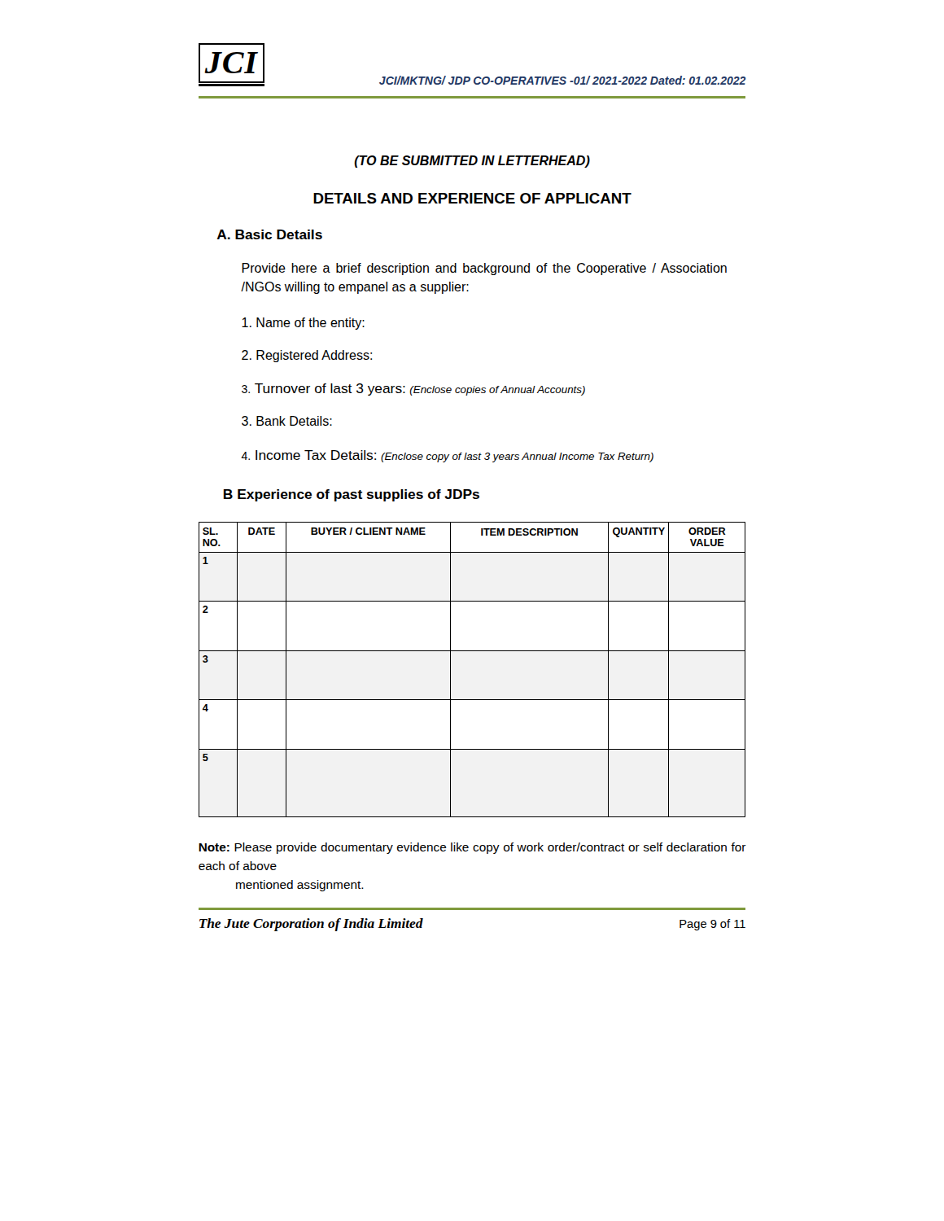JCI
JCI/MKTNG/ JDP CO-OPERATIVES -01/ 2021-2022 Dated: 01.02.2022
(TO BE SUBMITTED IN LETTERHEAD)
DETAILS AND EXPERIENCE OF APPLICANT
A. Basic Details
Provide here a brief description and background of the Cooperative / Association /NGOs willing to empanel as a supplier:
1. Name of the entity:
2. Registered Address:
3. Turnover of last 3 years: (Enclose copies of Annual Accounts)
3. Bank Details:
4. Income Tax Details: (Enclose copy of last 3 years Annual Income Tax Return)
B Experience of past supplies of JDPs
| SL. NO. | DATE | BUYER / CLIENT NAME | ITEM DESCRIPTION | QUANTITY | ORDER VALUE |
| --- | --- | --- | --- | --- | --- |
| 1 | | | | | |
| 2 | | | | | |
| 3 | | | | | |
| 4 | | | | | |
| 5 | | | | | |
Note: Please provide documentary evidence like copy of work order/contract or self declaration for each of above mentioned assignment.
The Jute Corporation of India Limited
Page 9 of 11